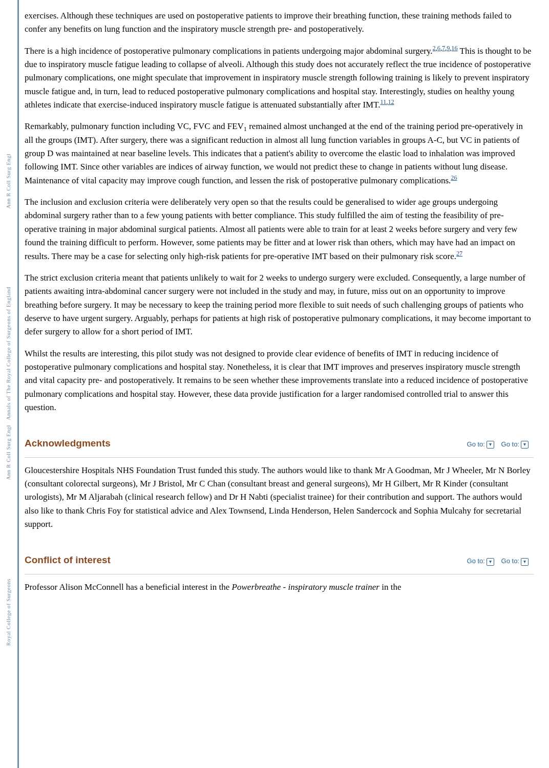Ann R Coll Surg Engl Annals of The Royal College of Surgeons of England Ann R Coll Surg Engl Royal College of Surgeons
exercises. Although these techniques are used on postoperative patients to improve their breathing function, these training methods failed to confer any benefits on lung function and the inspiratory muscle strength pre- and postoperatively.
There is a high incidence of postoperative pulmonary complications in patients undergoing major abdominal surgery.2,6,7,9,16 This is thought to be due to inspiratory muscle fatigue leading to collapse of alveoli. Although this study does not accurately reflect the true incidence of postoperative pulmonary complications, one might speculate that improvement in inspiratory muscle strength following training is likely to prevent inspiratory muscle fatigue and, in turn, lead to reduced postoperative pulmonary complications and hospital stay. Interestingly, studies on healthy young athletes indicate that exercise-induced inspiratory muscle fatigue is attenuated substantially after IMT.11,12
Remarkably, pulmonary function including VC, FVC and FEV1 remained almost unchanged at the end of the training period pre-operatively in all the groups (IMT). After surgery, there was a significant reduction in almost all lung function variables in groups A-C, but VC in patients of group D was maintained at near baseline levels. This indicates that a patient's ability to overcome the elastic load to inhalation was improved following IMT. Since other variables are indices of airway function, we would not predict these to change in patients without lung disease. Maintenance of vital capacity may improve cough function, and lessen the risk of postoperative pulmonary complications.26
The inclusion and exclusion criteria were deliberately very open so that the results could be generalised to wider age groups undergoing abdominal surgery rather than to a few young patients with better compliance. This study fulfilled the aim of testing the feasibility of pre-operative training in major abdominal surgical patients. Almost all patients were able to train for at least 2 weeks before surgery and very few found the training difficult to perform. However, some patients may be fitter and at lower risk than others, which may have had an impact on results. There may be a case for selecting only high-risk patients for pre-operative IMT based on their pulmonary risk score.27
The strict exclusion criteria meant that patients unlikely to wait for 2 weeks to undergo surgery were excluded. Consequently, a large number of patients awaiting intra-abdominal cancer surgery were not included in the study and may, in future, miss out on an opportunity to improve breathing before surgery. It may be necessary to keep the training period more flexible to suit needs of such challenging groups of patients who deserve to have urgent surgery. Arguably, perhaps for patients at high risk of postoperative pulmonary complications, it may become important to defer surgery to allow for a short period of IMT.
Whilst the results are interesting, this pilot study was not designed to provide clear evidence of benefits of IMT in reducing incidence of postoperative pulmonary complications and hospital stay. Nonetheless, it is clear that IMT improves and preserves inspiratory muscle strength and vital capacity pre- and postoperatively. It remains to be seen whether these improvements translate into a reduced incidence of postoperative pulmonary complications and hospital stay. However, these data provide justification for a larger randomised controlled trial to answer this question.
Acknowledgments
Go to:▾ Go to:▾
Gloucestershire Hospitals NHS Foundation Trust funded this study. The authors would like to thank Mr A Goodman, Mr J Wheeler, Mr N Borley (consultant colorectal surgeons), Mr J Bristol, Mr C Chan (consultant breast and general surgeons), Mr H Gilbert, Mr R Kinder (consultant urologists), Mr M Aljarabah (clinical research fellow) and Dr H Nabti (specialist trainee) for their contribution and support. The authors would also like to thank Chris Foy for statistical advice and Alex Townsend, Linda Henderson, Helen Sandercock and Sophia Mulcahy for secretarial support.
Conflict of interest
Go to:▾ Go to:▾
Professor Alison McConnell has a beneficial interest in the Powerbreathe - inspiratory muscle trainer in the